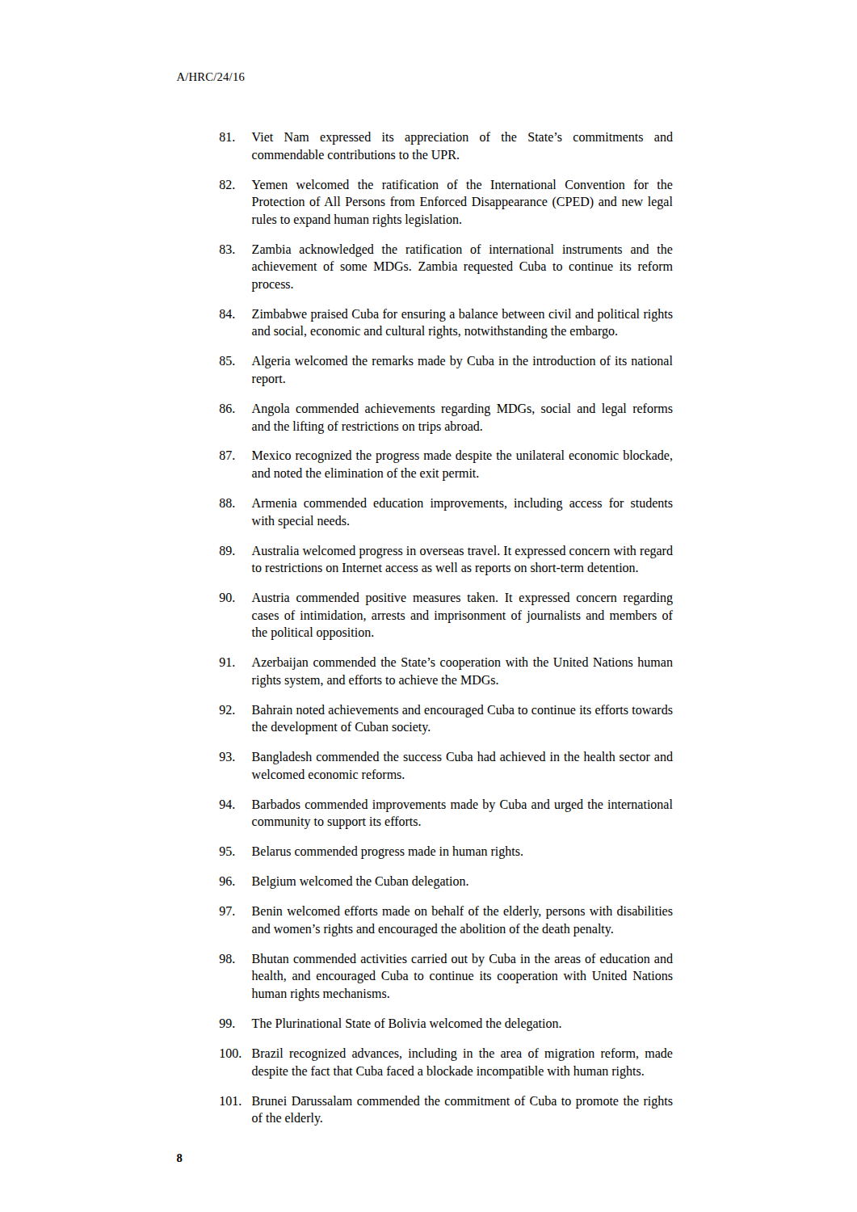A/HRC/24/16
81. Viet Nam expressed its appreciation of the State’s commitments and commendable contributions to the UPR.
82. Yemen welcomed the ratification of the International Convention for the Protection of All Persons from Enforced Disappearance (CPED) and new legal rules to expand human rights legislation.
83. Zambia acknowledged the ratification of international instruments and the achievement of some MDGs. Zambia requested Cuba to continue its reform process.
84. Zimbabwe praised Cuba for ensuring a balance between civil and political rights and social, economic and cultural rights, notwithstanding the embargo.
85. Algeria welcomed the remarks made by Cuba in the introduction of its national report.
86. Angola commended achievements regarding MDGs, social and legal reforms and the lifting of restrictions on trips abroad.
87. Mexico recognized the progress made despite the unilateral economic blockade, and noted the elimination of the exit permit.
88. Armenia commended education improvements, including access for students with special needs.
89. Australia welcomed progress in overseas travel. It expressed concern with regard to restrictions on Internet access as well as reports on short-term detention.
90. Austria commended positive measures taken. It expressed concern regarding cases of intimidation, arrests and imprisonment of journalists and members of the political opposition.
91. Azerbaijan commended the State’s cooperation with the United Nations human rights system, and efforts to achieve the MDGs.
92. Bahrain noted achievements and encouraged Cuba to continue its efforts towards the development of Cuban society.
93. Bangladesh commended the success Cuba had achieved in the health sector and welcomed economic reforms.
94. Barbados commended improvements made by Cuba and urged the international community to support its efforts.
95. Belarus commended progress made in human rights.
96. Belgium welcomed the Cuban delegation.
97. Benin welcomed efforts made on behalf of the elderly, persons with disabilities and women’s rights and encouraged the abolition of the death penalty.
98. Bhutan commended activities carried out by Cuba in the areas of education and health, and encouraged Cuba to continue its cooperation with United Nations human rights mechanisms.
99. The Plurinational State of Bolivia welcomed the delegation.
100. Brazil recognized advances, including in the area of migration reform, made despite the fact that Cuba faced a blockade incompatible with human rights.
101. Brunei Darussalam commended the commitment of Cuba to promote the rights of the elderly.
8